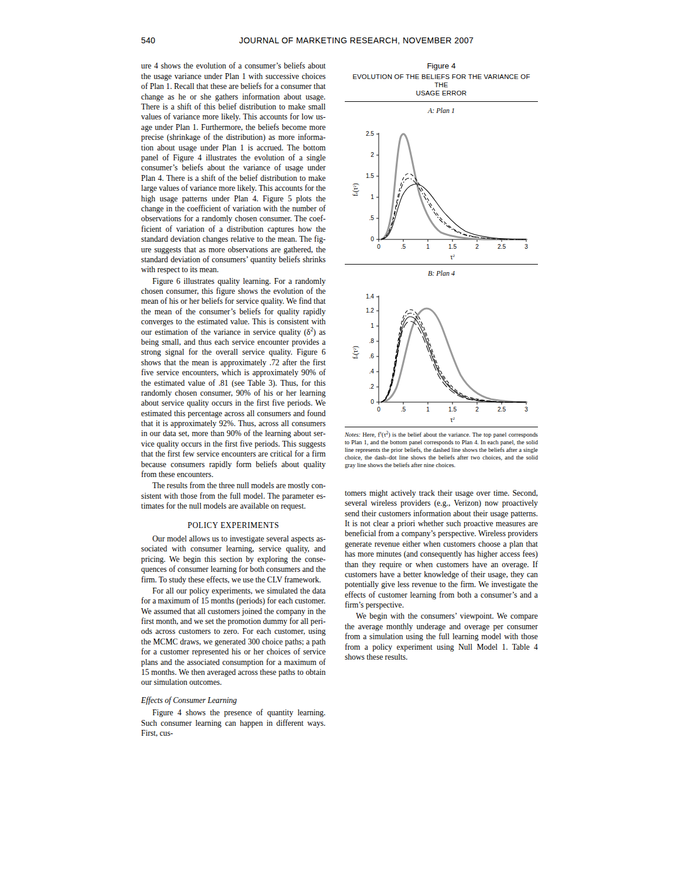540
Journal of Marketing Research, November 2007
ure 4 shows the evolution of a consumer’s beliefs about the usage variance under Plan 1 with successive choices of Plan 1. Recall that these are beliefs for a consumer that change as he or she gathers information about usage. There is a shift of this belief distribution to make small values of variance more likely. This accounts for low usage under Plan 1. Furthermore, the beliefs become more precise (shrinkage of the distribution) as more information about usage under Plan 1 is accrued. The bottom panel of Figure 4 illustrates the evolution of a single consumer’s beliefs about the variance of usage under Plan 4. There is a shift of the belief distribution to make large values of variance more likely. This accounts for the high usage patterns under Plan 4. Figure 5 plots the change in the coefficient of variation with the number of observations for a randomly chosen consumer. The coefficient of variation of a distribution captures how the standard deviation changes relative to the mean. The figure suggests that as more observations are gathered, the standard deviation of consumers’ quantity beliefs shrinks with respect to its mean.
Figure 6 illustrates quality learning. For a randomly chosen consumer, this figure shows the evolution of the mean of his or her beliefs for service quality. We find that the mean of the consumer’s beliefs for quality rapidly converges to the estimated value. This is consistent with our estimation of the variance in service quality (δ2) as being small, and thus each service encounter provides a strong signal for the overall service quality. Figure 6 shows that the mean is approximately .72 after the first five service encounters, which is approximately 90% of the estimated value of .81 (see Table 3). Thus, for this randomly chosen consumer, 90% of his or her learning about service quality occurs in the first five periods. We estimated this percentage across all consumers and found that it is approximately 92%. Thus, across all consumers in our data set, more than 90% of the learning about service quality occurs in the first five periods. This suggests that the first few service encounters are critical for a firm because consumers rapidly form beliefs about quality from these encounters.
The results from the three null models are mostly consistent with those from the full model. The parameter estimates for the null models are available on request.
Policy Experiments
Our model allows us to investigate several aspects associated with consumer learning, service quality, and pricing. We begin this section by exploring the consequences of consumer learning for both consumers and the firm. To study these effects, we use the CLV framework.
For all our policy experiments, we simulated the data for a maximum of 15 months (periods) for each customer. We assumed that all customers joined the company in the first month, and we set the promotion dummy for all periods across customers to zero. For each customer, using the MCMC draws, we generated 300 choice paths; a path for a customer represented his or her choices of service plans and the associated consumption for a maximum of 15 months. We then averaged across these paths to obtain our simulation outcomes.
Effects of Consumer Learning
Figure 4 shows the presence of quantity learning. Such consumer learning can happen in different ways. First, cus-
Figure 4
Evolution of the Beliefs for the Variance of the
Usage Error
A: Plan 1
0 .5 1 1.5 2 2.5 0 .5 1 1.5 2 2.5 3 fτ(τ2) τ2
B: Plan 4
0 .2 .4 .6 .8 1 1.2 1.4 0 .5 1 1.5 2 2.5 3 fτ(τ2) τ2
Notes: Here, fτ(τ2) is the belief about the variance. The top panel corresponds to Plan 1, and the bottom panel corresponds to Plan 4. In each panel, the solid line represents the prior beliefs, the dashed line shows the beliefs after a single choice, the dash–dot line shows the beliefs after two choices, and the solid gray line shows the beliefs after nine choices.
tomers might actively track their usage over time. Second, several wireless providers (e.g., Verizon) now proactively send their customers information about their usage patterns. It is not clear a priori whether such proactive measures are beneficial from a company’s perspective. Wireless providers generate revenue either when customers choose a plan that has more minutes (and consequently has higher access fees) than they require or when customers have an overage. If customers have a better knowledge of their usage, they can potentially give less revenue to the firm. We investigate the effects of customer learning from both a consumer’s and a firm’s perspective.
We begin with the consumers’ viewpoint. We compare the average monthly underage and overage per consumer from a simulation using the full learning model with those from a policy experiment using Null Model 1. Table 4 shows these results.